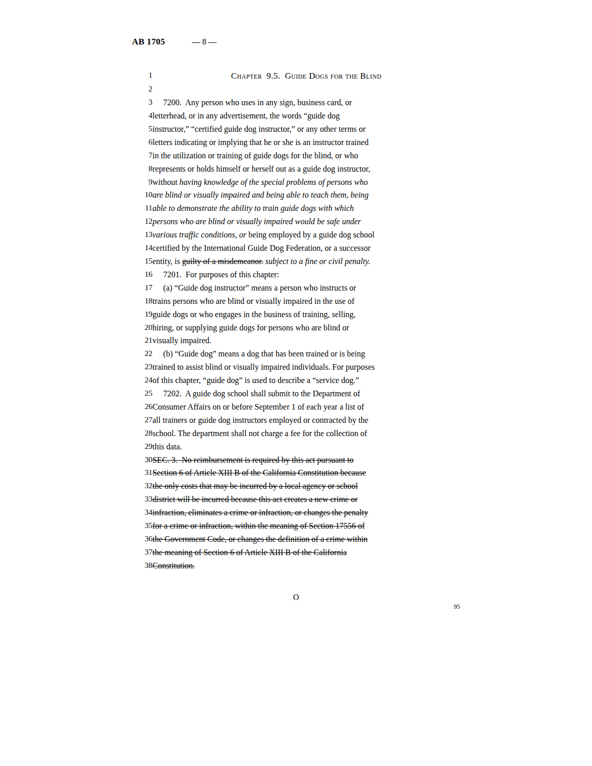AB 1705 — 8 —
| 1 | Chapter 9.5. Guide Dogs for the Blind |
| 2 | |
| 3 | 7200. Any person who uses in any sign, business card, or |
| 4 | letterhead, or in any advertisement, the words “guide dog |
| 5 | instructor,” “certified guide dog instructor,” or any other terms or |
| 6 | letters indicating or implying that he or she is an instructor trained |
| 7 | in the utilization or training of guide dogs for the blind, or who |
| 8 | represents or holds himself or herself out as a guide dog instructor, |
| 9 | without having knowledge of the special problems of persons who |
| 10 | are blind or visually impaired and being able to teach them, being |
| 11 | able to demonstrate the ability to train guide dogs with which |
| 12 | persons who are blind or visually impaired would be safe under |
| 13 | various traffic conditions, or being employed by a guide dog school |
| 14 | certified by the International Guide Dog Federation, or a successor |
| 15 | entity, is guilty of a misdemeanor. subject to a fine or civil penalty. |
| 16 | 7201. For purposes of this chapter: |
| 17 | (a) “Guide dog instructor” means a person who instructs or |
| 18 | trains persons who are blind or visually impaired in the use of |
| 19 | guide dogs or who engages in the business of training, selling, |
| 20 | hiring, or supplying guide dogs for persons who are blind or |
| 21 | visually impaired. |
| 22 | (b) “Guide dog” means a dog that has been trained or is being |
| 23 | trained to assist blind or visually impaired individuals. For purposes |
| 24 | of this chapter, “guide dog” is used to describe a “service dog.” |
| 25 | 7202. A guide dog school shall submit to the Department of |
| 26 | Consumer Affairs on or before September 1 of each year a list of |
| 27 | all trainers or guide dog instructors employed or contracted by the |
| 28 | school. The department shall not charge a fee for the collection of |
| 29 | this data. |
| 30 | SEC. 3. No reimbursement is required by this act pursuant to |
| 31 | Section 6 of Article XIII B of the California Constitution because |
| 32 | the only costs that may be incurred by a local agency or school |
| 33 | district will be incurred because this act creates a new crime or |
| 34 | infraction, eliminates a crime or infraction, or changes the penalty |
| 35 | for a crime or infraction, within the meaning of Section 17556 of |
| 36 | the Government Code, or changes the definition of a crime within |
| 37 | the meaning of Section 6 of Article XIII B of the California |
| 38 | Constitution. |
O
95